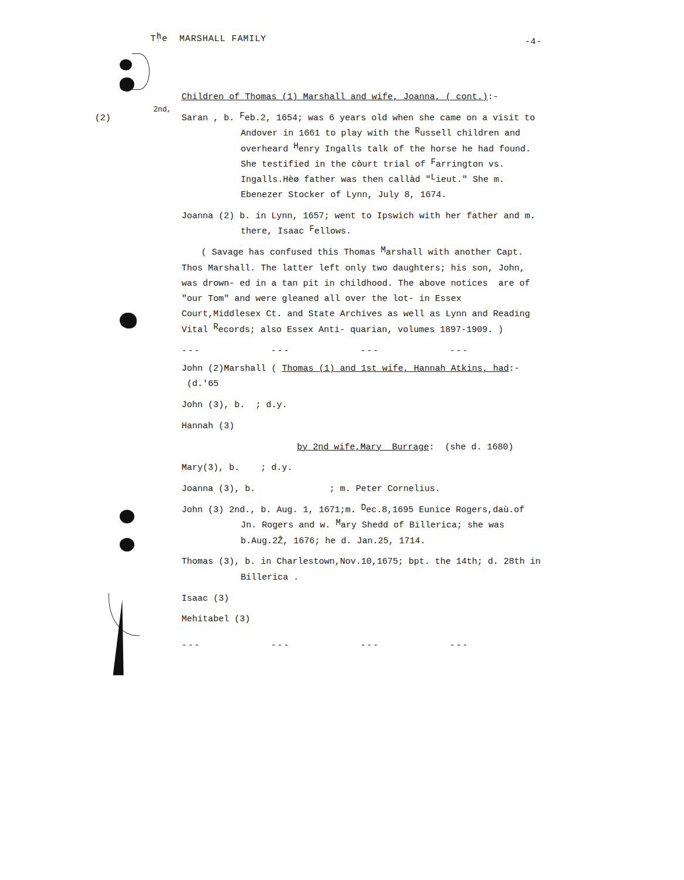The MARSHALL FAMILY -4-
Children of Thomas (1) Marshall and wife, Joanna, ( cont.):-
Saran 2nd,(2), b. Feb.2, 1654; was 6 years old when she came on a visit to Andover in 1661 to play with the Russell children and overheard Henry Ingalls talk of the horse he had found. She testified in the còurt trial of Farrington vs. Ingalls.Hèø father was then callàd "Lieut." She m. Ebenezer Stocker of Lynn, July 8, 1674.
Joanna (2) b. in Lynn, 1657; went to Ipswich with her father and m. there, Isaac Fellows.
( Savage has confused this Thomas Marshall with another Capt. Thos Marshall. The latter left only two daughters; his son, John, was drown- ed in a tan pit in childhood. The above notices are of "our Tom" and were gleaned all over the lot- in Essex Court,Middlesex Ct. and State Archives as well as Lynn and Reading Vital Records; also Essex Anti- quarian, volumes 1897-1909. )
------------
John (2)Marshall ( Thomas (1) and 1st wife, Hannah Atkins, had:- (d.'65
John (3), b. ; d.y.
Hannah (3)
by 2nd wife,Mary Burrage: (she d. 1680)
Mary(3), b. ; d.y.
Joanna (3), b. ; m. Peter Cornelius.
John (3) 2nd., b. Aug. 1, 1671;m. Dec.8,1695 Eunice Rogers,daù.of Jn. Rogers and w. Mary Shedd of Billerica; she was b.Aug.2Ẑ, 1676; he d. Jan.25, 1714.
Thomas (3), b. in Charlestown,Nov.10,1675; bpt. the 14th; d. 28th in Billerica .
Isaac (3)
Mehitabel (3)
------------